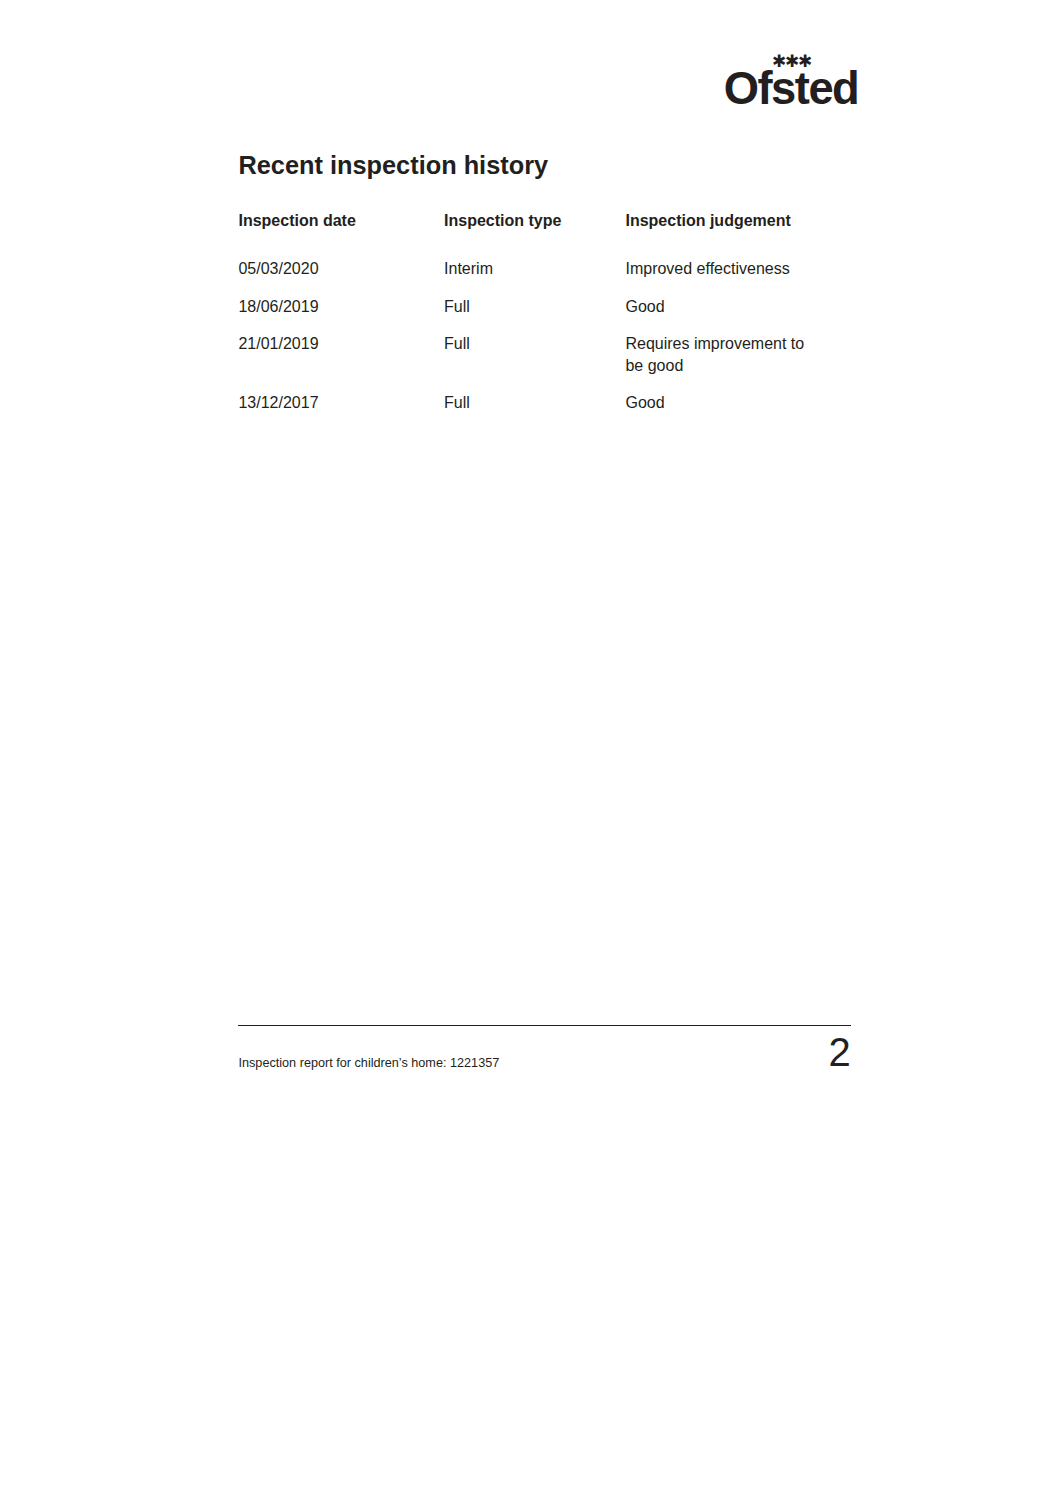✱✱✱
Ofsted
Recent inspection history
| Inspection date | Inspection type | Inspection judgement |
| --- | --- | --- |
| 05/03/2020 | Interim | Improved effectiveness |
| 18/06/2019 | Full | Good |
| 21/01/2019 | Full | Requires improvement to be good |
| 13/12/2017 | Full | Good |
Inspection report for children’s home: 1221357
2